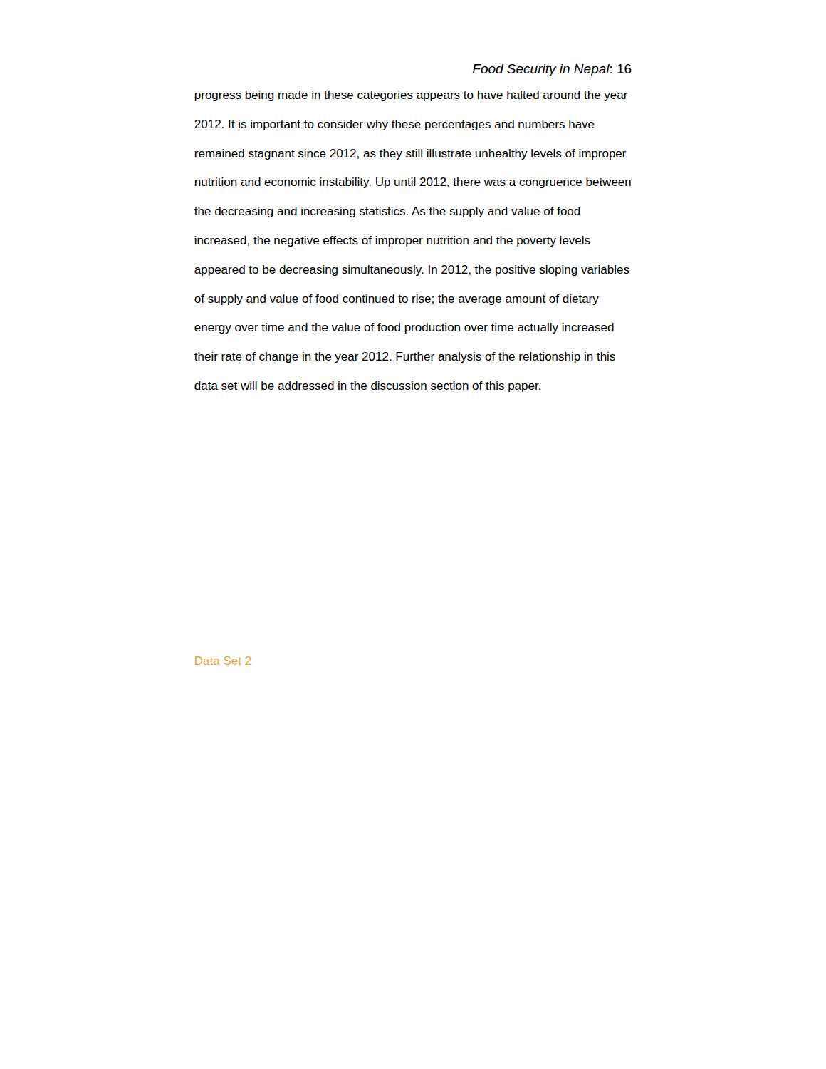Food Security in Nepal: 16
progress being made in these categories appears to have halted around the year 2012. It is important to consider why these percentages and numbers have remained stagnant since 2012, as they still illustrate unhealthy levels of improper nutrition and economic instability. Up until 2012, there was a congruence between the decreasing and increasing statistics. As the supply and value of food increased, the negative effects of improper nutrition and the poverty levels appeared to be decreasing simultaneously. In 2012, the positive sloping variables of supply and value of food continued to rise; the average amount of dietary energy over time and the value of food production over time actually increased their rate of change in the year 2012. Further analysis of the relationship in this data set will be addressed in the discussion section of this paper.
Data Set 2